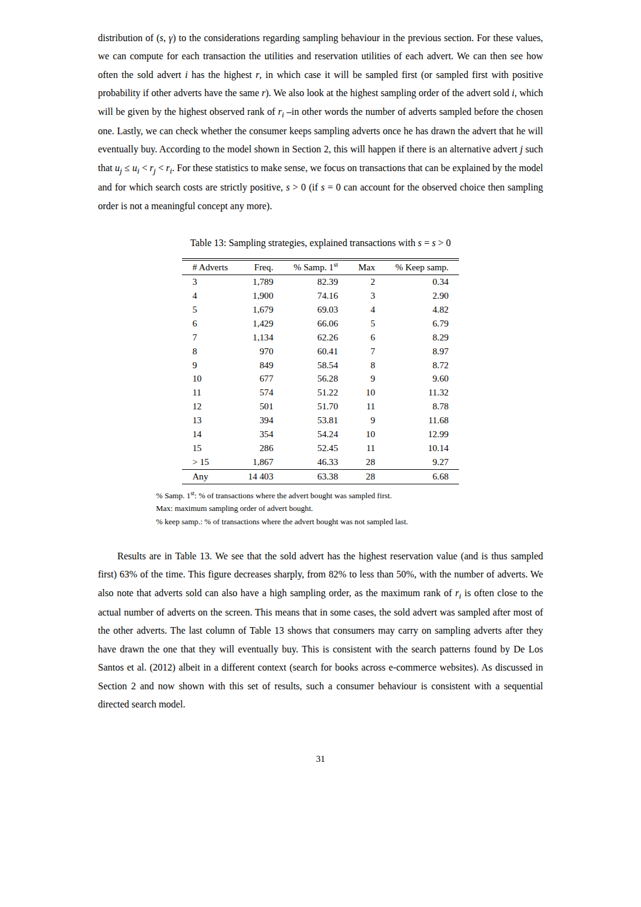distribution of (s, γ) to the considerations regarding sampling behaviour in the previous section. For these values, we can compute for each transaction the utilities and reservation utilities of each advert. We can then see how often the sold advert i has the highest r, in which case it will be sampled first (or sampled first with positive probability if other adverts have the same r). We also look at the highest sampling order of the advert sold i, which will be given by the highest observed rank of ri –in other words the number of adverts sampled before the chosen one. Lastly, we can check whether the consumer keeps sampling adverts once he has drawn the advert that he will eventually buy. According to the model shown in Section 2, this will happen if there is an alternative advert j such that uj ≤ ui < rj < ri. For these statistics to make sense, we focus on transactions that can be explained by the model and for which search costs are strictly positive, s > 0 (if s = 0 can account for the observed choice then sampling order is not a meaningful concept any more).
Table 13: Sampling strategies, explained transactions with s = s > 0
| # Adverts | Freq. | % Samp. 1 st | Max | % Keep samp. |
| --- | --- | --- | --- | --- |
| 3 | 1,789 | 82.39 | 2 | 0.34 |
| 4 | 1,900 | 74.16 | 3 | 2.90 |
| 5 | 1,679 | 69.03 | 4 | 4.82 |
| 6 | 1,429 | 66.06 | 5 | 6.79 |
| 7 | 1,134 | 62.26 | 6 | 8.29 |
| 8 | 970 | 60.41 | 7 | 8.97 |
| 9 | 849 | 58.54 | 8 | 8.72 |
| 10 | 677 | 56.28 | 9 | 9.60 |
| 11 | 574 | 51.22 | 10 | 11.32 |
| 12 | 501 | 51.70 | 11 | 8.78 |
| 13 | 394 | 53.81 | 9 | 11.68 |
| 14 | 354 | 54.24 | 10 | 12.99 |
| 15 | 286 | 52.45 | 11 | 10.14 |
| > 15 | 1,867 | 46.33 | 28 | 9.27 |
| Any | 14 403 | 63.38 | 28 | 6.68 |
% Samp. 1st: % of transactions where the advert bought was sampled first.
Max: maximum sampling order of advert bought.
% keep samp.: % of transactions where the advert bought was not sampled last.
Results are in Table 13. We see that the sold advert has the highest reservation value (and is thus sampled first) 63% of the time. This figure decreases sharply, from 82% to less than 50%, with the number of adverts. We also note that adverts sold can also have a high sampling order, as the maximum rank of ri is often close to the actual number of adverts on the screen. This means that in some cases, the sold advert was sampled after most of the other adverts. The last column of Table 13 shows that consumers may carry on sampling adverts after they have drawn the one that they will eventually buy. This is consistent with the search patterns found by De Los Santos et al. (2012) albeit in a different context (search for books across e-commerce websites). As discussed in Section 2 and now shown with this set of results, such a consumer behaviour is consistent with a sequential directed search model.
31